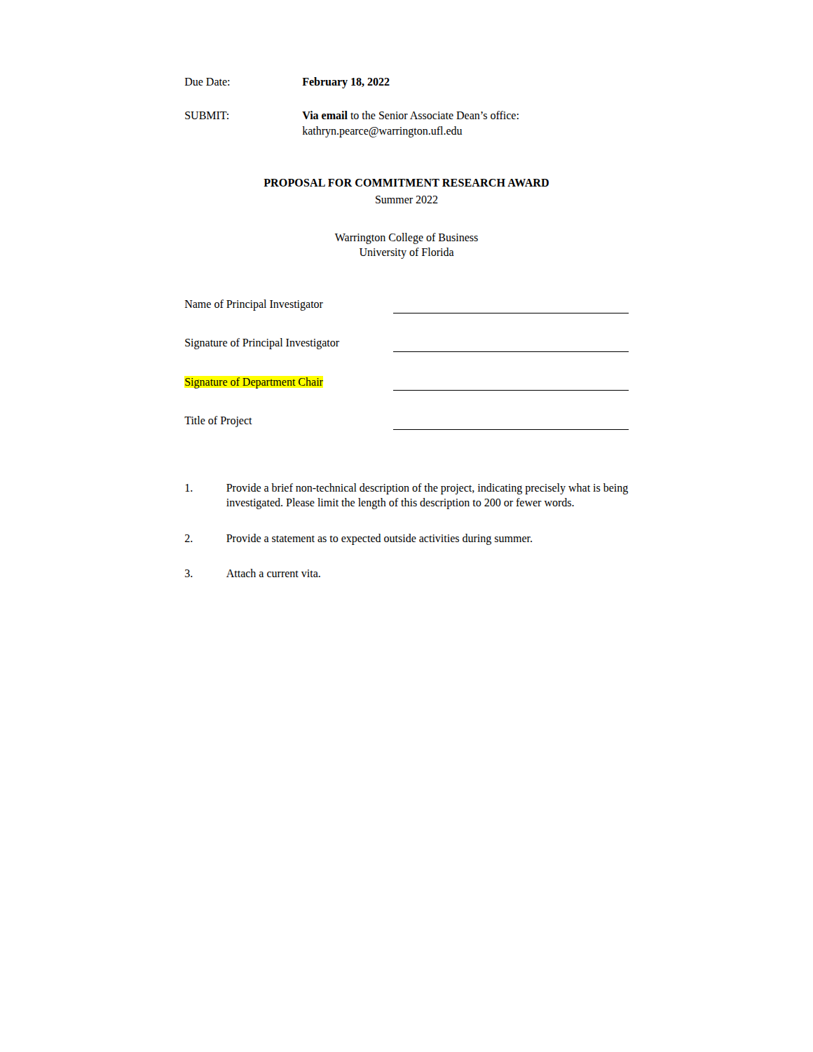Due Date:
February 18, 2022
SUBMIT:
Via email to the Senior Associate Dean’s office: kathryn.pearce@warrington.ufl.edu
PROPOSAL FOR COMMITMENT RESEARCH AWARD
Summer 2022
Warrington College of Business
University of Florida
Name of Principal Investigator
Signature of Principal Investigator
Signature of Department Chair
Title of Project
1. Provide a brief non-technical description of the project, indicating precisely what is being investigated. Please limit the length of this description to 200 or fewer words.
2. Provide a statement as to expected outside activities during summer.
3. Attach a current vita.